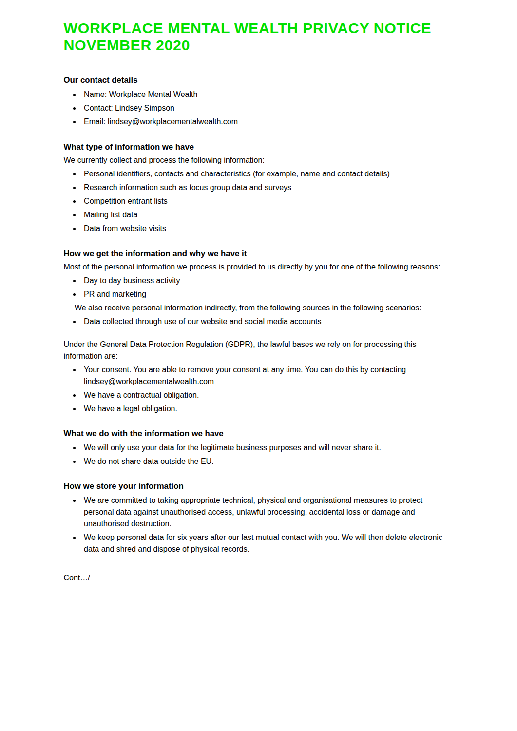Workplace Mental Wealth Privacy Notice
November 2020
Our contact details
Name: Workplace Mental Wealth
Contact: Lindsey Simpson
Email: lindsey@workplacementalwealth.com
What type of information we have
We currently collect and process the following information:
Personal identifiers, contacts and characteristics (for example, name and contact details)
Research information such as focus group data and surveys
Competition entrant lists
Mailing list data
Data from website visits
How we get the information and why we have it
Most of the personal information we process is provided to us directly by you for one of the following reasons:
Day to day business activity
PR and marketing
We also receive personal information indirectly, from the following sources in the following scenarios:
Data collected through use of our website and social media accounts
Under the General Data Protection Regulation (GDPR), the lawful bases we rely on for processing this information are:
Your consent. You are able to remove your consent at any time. You can do this by contacting lindsey@workplacementalwealth.com
We have a contractual obligation.
We have a legal obligation.
What we do with the information we have
We will only use your data for the legitimate business purposes and will never share it.
We do not share data outside the EU.
How we store your information
We are committed to taking appropriate technical, physical and organisational measures to protect personal data against unauthorised access, unlawful processing, accidental loss or damage and unauthorised destruction.
We keep personal data for six years after our last mutual contact with you. We will then delete electronic data and shred and dispose of physical records.
Cont…/